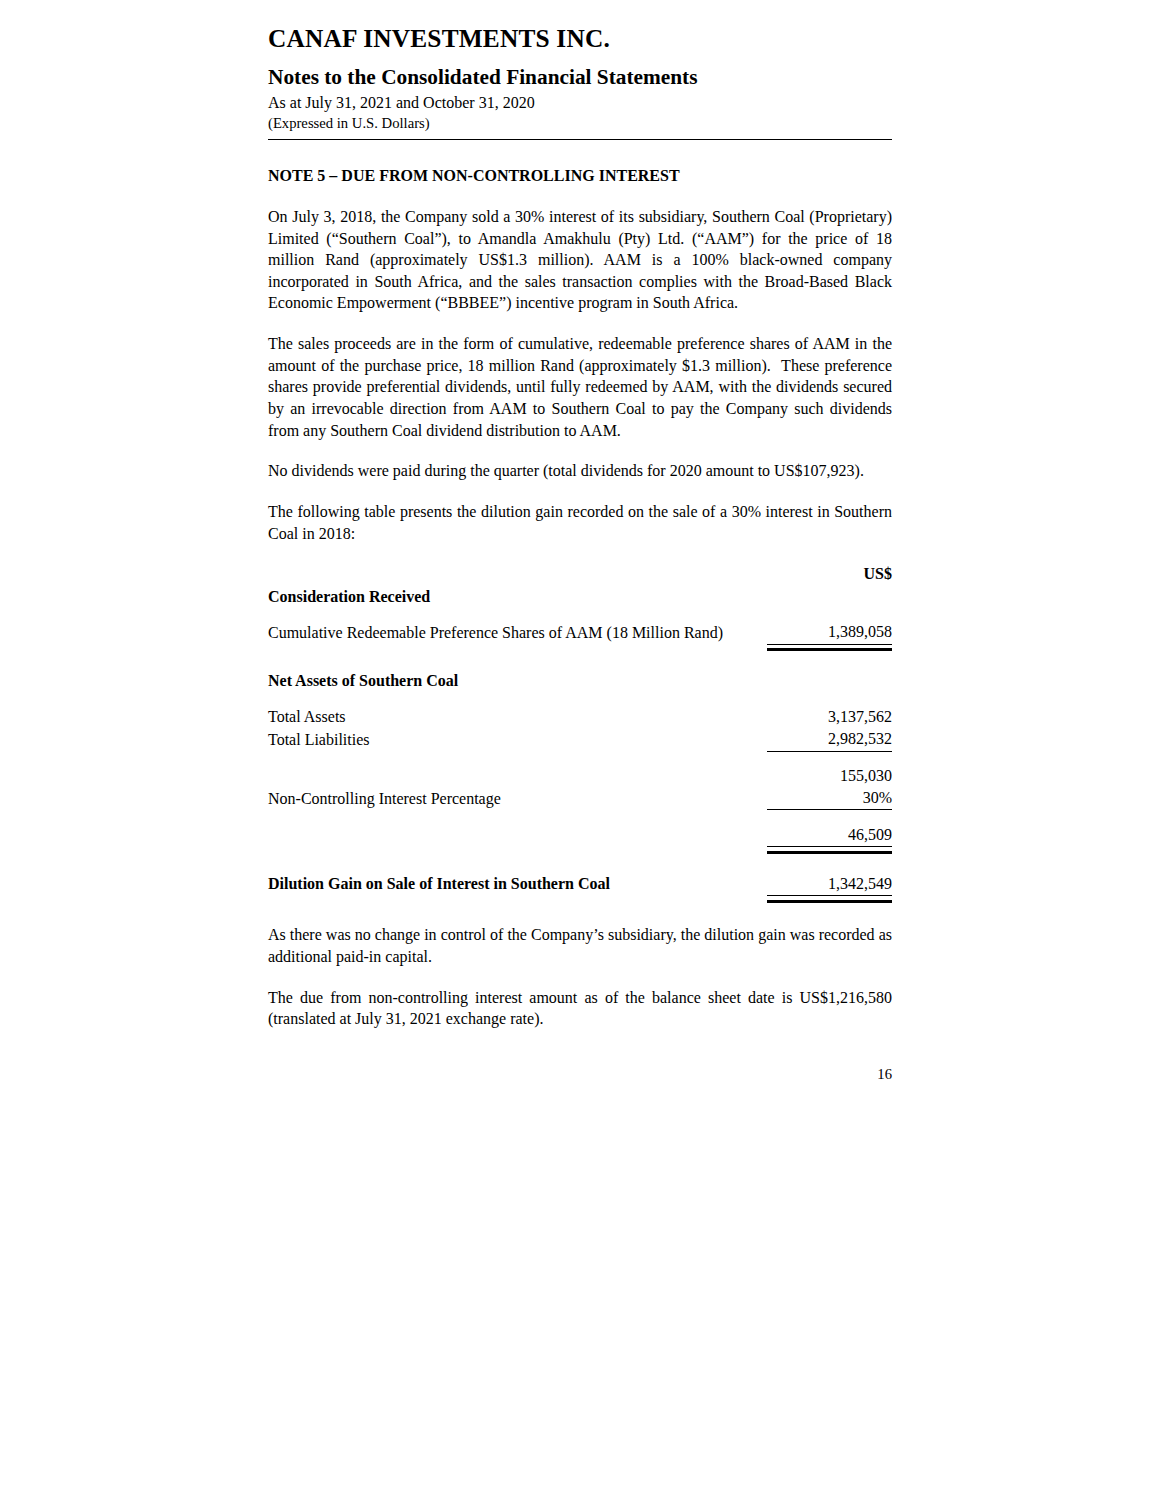CANAF INVESTMENTS INC.
Notes to the Consolidated Financial Statements
As at July 31, 2021 and October 31, 2020
(Expressed in U.S. Dollars)
NOTE 5 – DUE FROM NON-CONTROLLING INTEREST
On July 3, 2018, the Company sold a 30% interest of its subsidiary, Southern Coal (Proprietary) Limited (“Southern Coal”), to Amandla Amakhulu (Pty) Ltd. (“AAM”) for the price of 18 million Rand (approximately US$1.3 million). AAM is a 100% black-owned company incorporated in South Africa, and the sales transaction complies with the Broad-Based Black Economic Empowerment (“BBBEE”) incentive program in South Africa.
The sales proceeds are in the form of cumulative, redeemable preference shares of AAM in the amount of the purchase price, 18 million Rand (approximately $1.3 million). These preference shares provide preferential dividends, until fully redeemed by AAM, with the dividends secured by an irrevocable direction from AAM to Southern Coal to pay the Company such dividends from any Southern Coal dividend distribution to AAM.
No dividends were paid during the quarter (total dividends for 2020 amount to US$107,923).
The following table presents the dilution gain recorded on the sale of a 30% interest in Southern Coal in 2018:
| | US$ |
| Consideration Received | |
| Cumulative Redeemable Preference Shares of AAM (18 Million Rand) | 1,389,058 |
| Net Assets of Southern Coal | |
| Total Assets | 3,137,562 |
| Total Liabilities | 2,982,532 |
| | 155,030 |
| Non-Controlling Interest Percentage | 30% |
| | 46,509 |
| Dilution Gain on Sale of Interest in Southern Coal | 1,342,549 |
As there was no change in control of the Company’s subsidiary, the dilution gain was recorded as additional paid-in capital.
The due from non-controlling interest amount as of the balance sheet date is US$1,216,580 (translated at July 31, 2021 exchange rate).
16